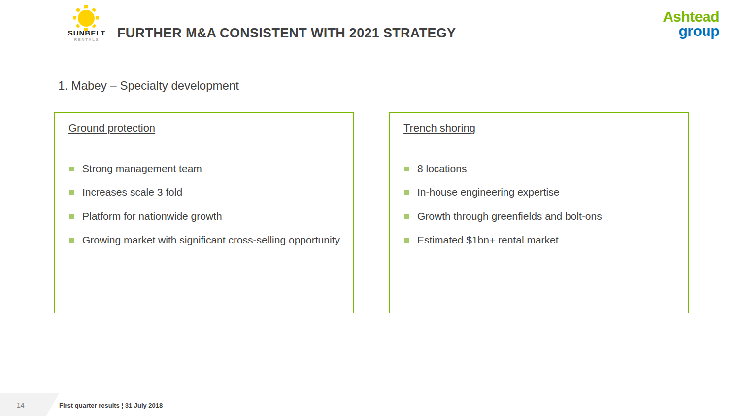SUNBELT
RENTALS
FURTHER M&A CONSISTENT WITH 2021 STRATEGY
Ashtead
group
1. Mabey – Specialty development
Ground protection
Strong management team
Increases scale 3 fold
Platform for nationwide growth
Growing market with significant cross-selling opportunity
Trench shoring
8 locations
In-house engineering expertise
Growth through greenfields and bolt-ons
Estimated $1bn+ rental market
14
First quarter results ¦ 31 July 2018